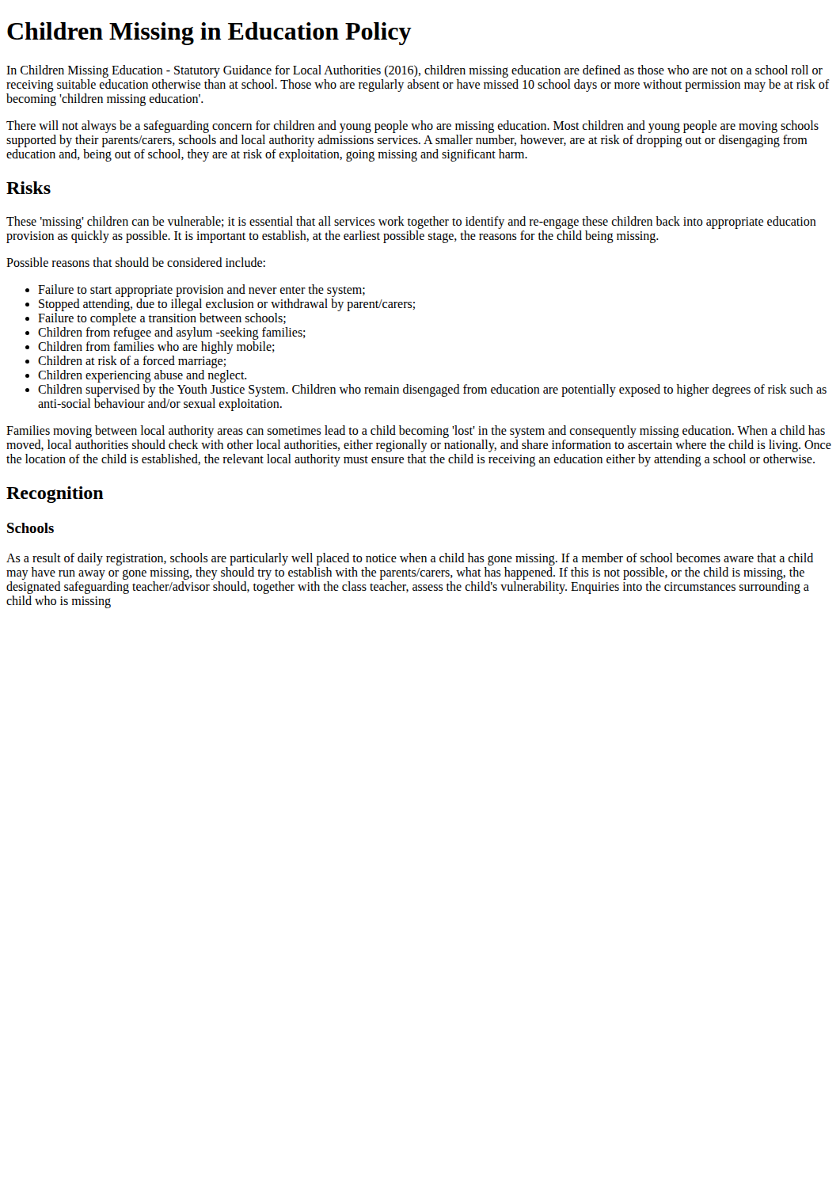Children Missing in Education Policy
In Children Missing Education - Statutory Guidance for Local Authorities (2016), children missing education are defined as those who are not on a school roll or receiving suitable education otherwise than at school. Those who are regularly absent or have missed 10 school days or more without permission may be at risk of becoming 'children missing education'.
There will not always be a safeguarding concern for children and young people who are missing education. Most children and young people are moving schools supported by their parents/carers, schools and local authority admissions services. A smaller number, however, are at risk of dropping out or disengaging from education and, being out of school, they are at risk of exploitation, going missing and significant harm.
Risks
These 'missing' children can be vulnerable; it is essential that all services work together to identify and re-engage these children back into appropriate education provision as quickly as possible. It is important to establish, at the earliest possible stage, the reasons for the child being missing.
Possible reasons that should be considered include:
Failure to start appropriate provision and never enter the system;
Stopped attending, due to illegal exclusion or withdrawal by parent/carers;
Failure to complete a transition between schools;
Children from refugee and asylum -seeking families;
Children from families who are highly mobile;
Children at risk of a forced marriage;
Children experiencing abuse and neglect.
Children supervised by the Youth Justice System. Children who remain disengaged from education are potentially exposed to higher degrees of risk such as anti-social behaviour and/or sexual exploitation.
Families moving between local authority areas can sometimes lead to a child becoming 'lost' in the system and consequently missing education. When a child has moved, local authorities should check with other local authorities, either regionally or nationally, and share information to ascertain where the child is living. Once the location of the child is established, the relevant local authority must ensure that the child is receiving an education either by attending a school or otherwise.
Recognition
Schools
As a result of daily registration, schools are particularly well placed to notice when a child has gone missing. If a member of school becomes aware that a child may have run away or gone missing, they should try to establish with the parents/carers, what has happened. If this is not possible, or the child is missing, the designated safeguarding teacher/advisor should, together with the class teacher, assess the child's vulnerability. Enquiries into the circumstances surrounding a child who is missing